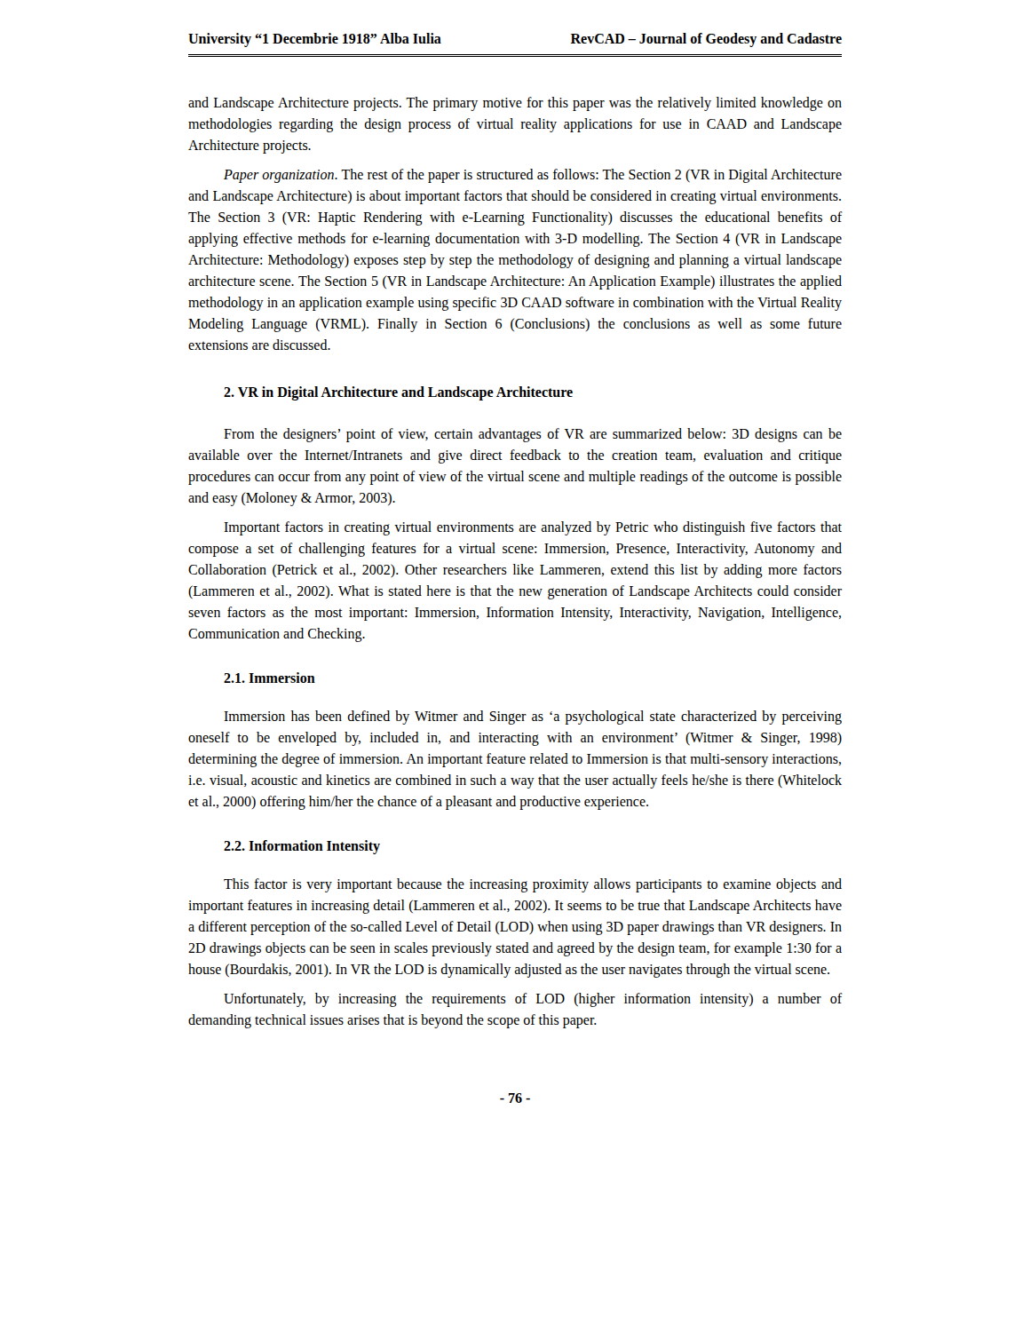University “1 Decembrie 1918” Alba Iulia RevCAD – Journal of Geodesy and Cadastre
and Landscape Architecture projects. The primary motive for this paper was the relatively limited knowledge on methodologies regarding the design process of virtual reality applications for use in CAAD and Landscape Architecture projects.
Paper organization. The rest of the paper is structured as follows: The Section 2 (VR in Digital Architecture and Landscape Architecture) is about important factors that should be considered in creating virtual environments. The Section 3 (VR: Haptic Rendering with e-Learning Functionality) discusses the educational benefits of applying effective methods for e-learning documentation with 3-D modelling. The Section 4 (VR in Landscape Architecture: Methodology) exposes step by step the methodology of designing and planning a virtual landscape architecture scene. The Section 5 (VR in Landscape Architecture: An Application Example) illustrates the applied methodology in an application example using specific 3D CAAD software in combination with the Virtual Reality Modeling Language (VRML). Finally in Section 6 (Conclusions) the conclusions as well as some future extensions are discussed.
2. VR in Digital Architecture and Landscape Architecture
From the designers’ point of view, certain advantages of VR are summarized below: 3D designs can be available over the Internet/Intranets and give direct feedback to the creation team, evaluation and critique procedures can occur from any point of view of the virtual scene and multiple readings of the outcome is possible and easy (Moloney & Armor, 2003).
Important factors in creating virtual environments are analyzed by Petric who distinguish five factors that compose a set of challenging features for a virtual scene: Immersion, Presence, Interactivity, Autonomy and Collaboration (Petrick et al., 2002). Other researchers like Lammeren, extend this list by adding more factors (Lammeren et al., 2002). What is stated here is that the new generation of Landscape Architects could consider seven factors as the most important: Immersion, Information Intensity, Interactivity, Navigation, Intelligence, Communication and Checking.
2.1. Immersion
Immersion has been defined by Witmer and Singer as ‘a psychological state characterized by perceiving oneself to be enveloped by, included in, and interacting with an environment’ (Witmer & Singer, 1998) determining the degree of immersion. An important feature related to Immersion is that multi-sensory interactions, i.e. visual, acoustic and kinetics are combined in such a way that the user actually feels he/she is there (Whitelock et al., 2000) offering him/her the chance of a pleasant and productive experience.
2.2. Information Intensity
This factor is very important because the increasing proximity allows participants to examine objects and important features in increasing detail (Lammeren et al., 2002). It seems to be true that Landscape Architects have a different perception of the so-called Level of Detail (LOD) when using 3D paper drawings than VR designers. In 2D drawings objects can be seen in scales previously stated and agreed by the design team, for example 1:30 for a house (Bourdakis, 2001). In VR the LOD is dynamically adjusted as the user navigates through the virtual scene.
Unfortunately, by increasing the requirements of LOD (higher information intensity) a number of demanding technical issues arises that is beyond the scope of this paper.
- 76 -